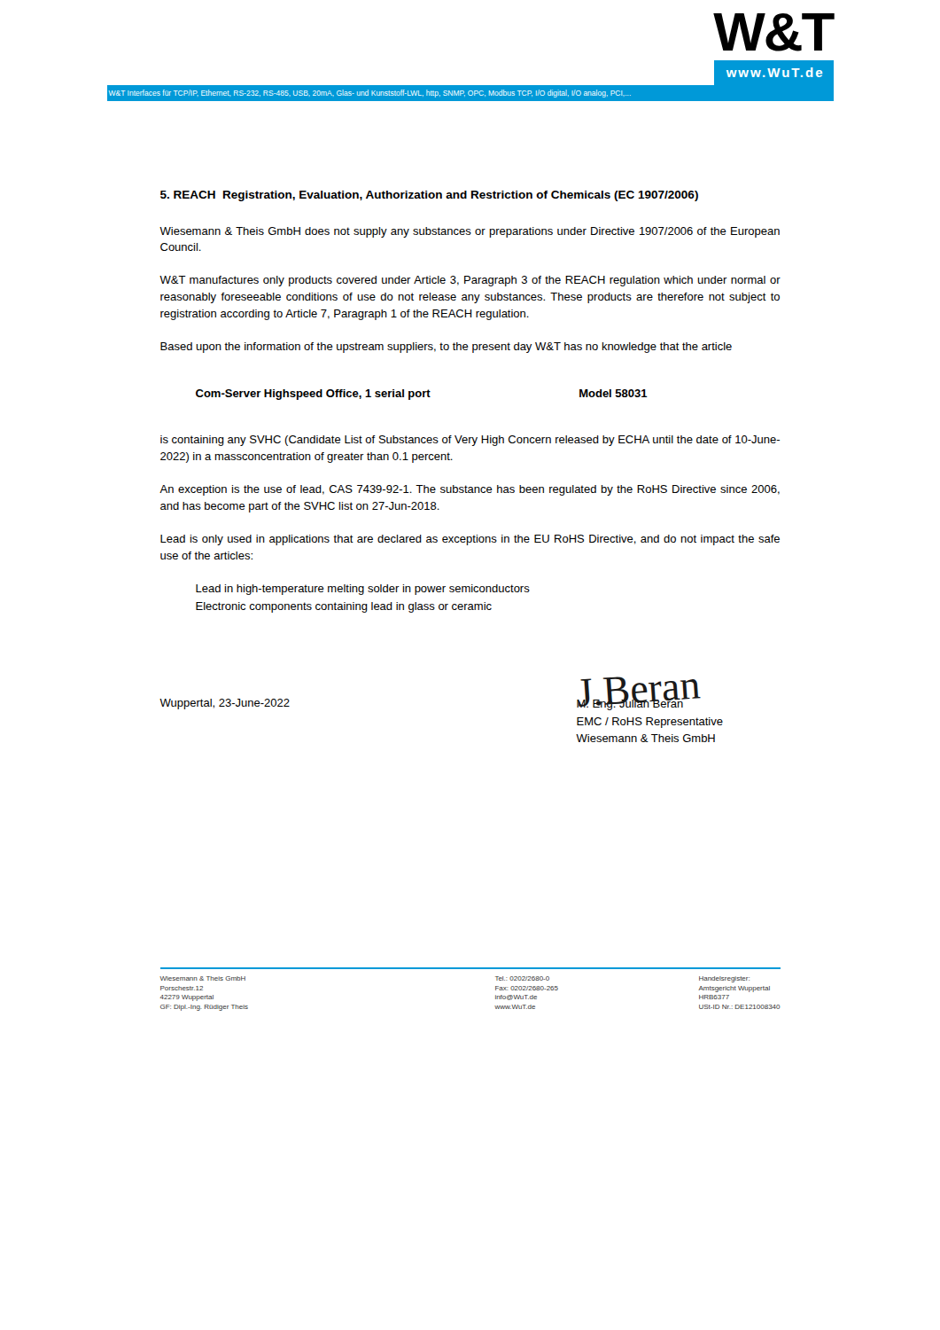W&T
www.WuT.de
W&T Interfaces für TCP/IP, Ethernet, RS-232, RS-485, USB, 20mA, Glas- und Kunststoff-LWL, http, SNMP, OPC, Modbus TCP, I/O digital, I/O analog, PCI,...
5. REACH Registration, Evaluation, Authorization and Restriction of Chemicals (EC 1907/2006)
Wiesemann & Theis GmbH does not supply any substances or preparations under Directive 1907/2006 of the European Council.
W&T manufactures only products covered under Article 3, Paragraph 3 of the REACH regulation which under normal or reasonably foreseeable conditions of use do not release any substances. These products are therefore not subject to registration according to Article 7, Paragraph 1 of the REACH regulation.
Based upon the information of the upstream suppliers, to the present day W&T has no knowledge that the article
Com-Server Highspeed Office, 1 serial port Model 58031
is containing any SVHC (Candidate List of Substances of Very High Concern released by ECHA until the date of 10-June-2022) in a massconcentration of greater than 0.1 percent.
An exception is the use of lead, CAS 7439-92-1. The substance has been regulated by the RoHS Directive since 2006, and has become part of the SVHC list on 27-Jun-2018.
Lead is only used in applications that are declared as exceptions in the EU RoHS Directive, and do not impact the safe use of the articles:
Lead in high-temperature melting solder in power semiconductors
Electronic components containing lead in glass or ceramic
J.Beran
Wuppertal, 23-June-2022
M. Eng. Julian Beran
EMC / RoHS Representative
Wiesemann & Theis GmbH
Wiesemann & Theis GmbH
Porschestr.12
42279 Wuppertal
GF: Dipl.-Ing. Rüdiger Theis
Tel.: 0202/2680-0
Fax: 0202/2680-265
info@WuT.de
www.WuT.de
Handelsregister:
Amtsgericht Wuppertal
HRB6377
USt-ID Nr.: DE121008340